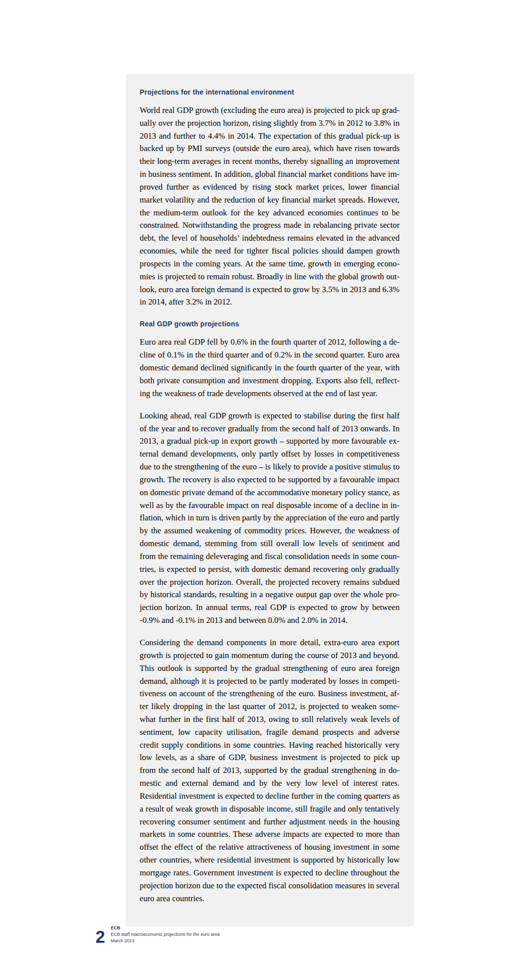Projections for the international environment
World real GDP growth (excluding the euro area) is projected to pick up gradually over the projection horizon, rising slightly from 3.7% in 2012 to 3.8% in 2013 and further to 4.4% in 2014. The expectation of this gradual pick-up is backed up by PMI surveys (outside the euro area), which have risen towards their long-term averages in recent months, thereby signalling an improvement in business sentiment. In addition, global financial market conditions have improved further as evidenced by rising stock market prices, lower financial market volatility and the reduction of key financial market spreads. However, the medium-term outlook for the key advanced economies continues to be constrained. Notwithstanding the progress made in rebalancing private sector debt, the level of households’ indebtedness remains elevated in the advanced economies, while the need for tighter fiscal policies should dampen growth prospects in the coming years. At the same time, growth in emerging economies is projected to remain robust. Broadly in line with the global growth outlook, euro area foreign demand is expected to grow by 3.5% in 2013 and 6.3% in 2014, after 3.2% in 2012.
Real GDP growth projections
Euro area real GDP fell by 0.6% in the fourth quarter of 2012, following a decline of 0.1% in the third quarter and of 0.2% in the second quarter. Euro area domestic demand declined significantly in the fourth quarter of the year, with both private consumption and investment dropping. Exports also fell, reflecting the weakness of trade developments observed at the end of last year.
Looking ahead, real GDP growth is expected to stabilise during the first half of the year and to recover gradually from the second half of 2013 onwards. In 2013, a gradual pick-up in export growth – supported by more favourable external demand developments, only partly offset by losses in competitiveness due to the strengthening of the euro – is likely to provide a positive stimulus to growth. The recovery is also expected to be supported by a favourable impact on domestic private demand of the accommodative monetary policy stance, as well as by the favourable impact on real disposable income of a decline in inflation, which in turn is driven partly by the appreciation of the euro and partly by the assumed weakening of commodity prices. However, the weakness of domestic demand, stemming from still overall low levels of sentiment and from the remaining deleveraging and fiscal consolidation needs in some countries, is expected to persist, with domestic demand recovering only gradually over the projection horizon. Overall, the projected recovery remains subdued by historical standards, resulting in a negative output gap over the whole projection horizon. In annual terms, real GDP is expected to grow by between -0.9% and -0.1% in 2013 and between 0.0% and 2.0% in 2014.
Considering the demand components in more detail, extra-euro area export growth is projected to gain momentum during the course of 2013 and beyond. This outlook is supported by the gradual strengthening of euro area foreign demand, although it is projected to be partly moderated by losses in competitiveness on account of the strengthening of the euro. Business investment, after likely dropping in the last quarter of 2012, is projected to weaken somewhat further in the first half of 2013, owing to still relatively weak levels of sentiment, low capacity utilisation, fragile demand prospects and adverse credit supply conditions in some countries. Having reached historically very low levels, as a share of GDP, business investment is projected to pick up from the second half of 2013, supported by the gradual strengthening in domestic and external demand and by the very low level of interest rates. Residential investment is expected to decline further in the coming quarters as a result of weak growth in disposable income, still fragile and only tentatively recovering consumer sentiment and further adjustment needs in the housing markets in some countries. These adverse impacts are expected to more than offset the effect of the relative attractiveness of housing investment in some other countries, where residential investment is supported by historically low mortgage rates. Government investment is expected to decline throughout the projection horizon due to the expected fiscal consolidation measures in several euro area countries.
2
ECB
ECB staff macroeconomic projections for the euro area
March 2013